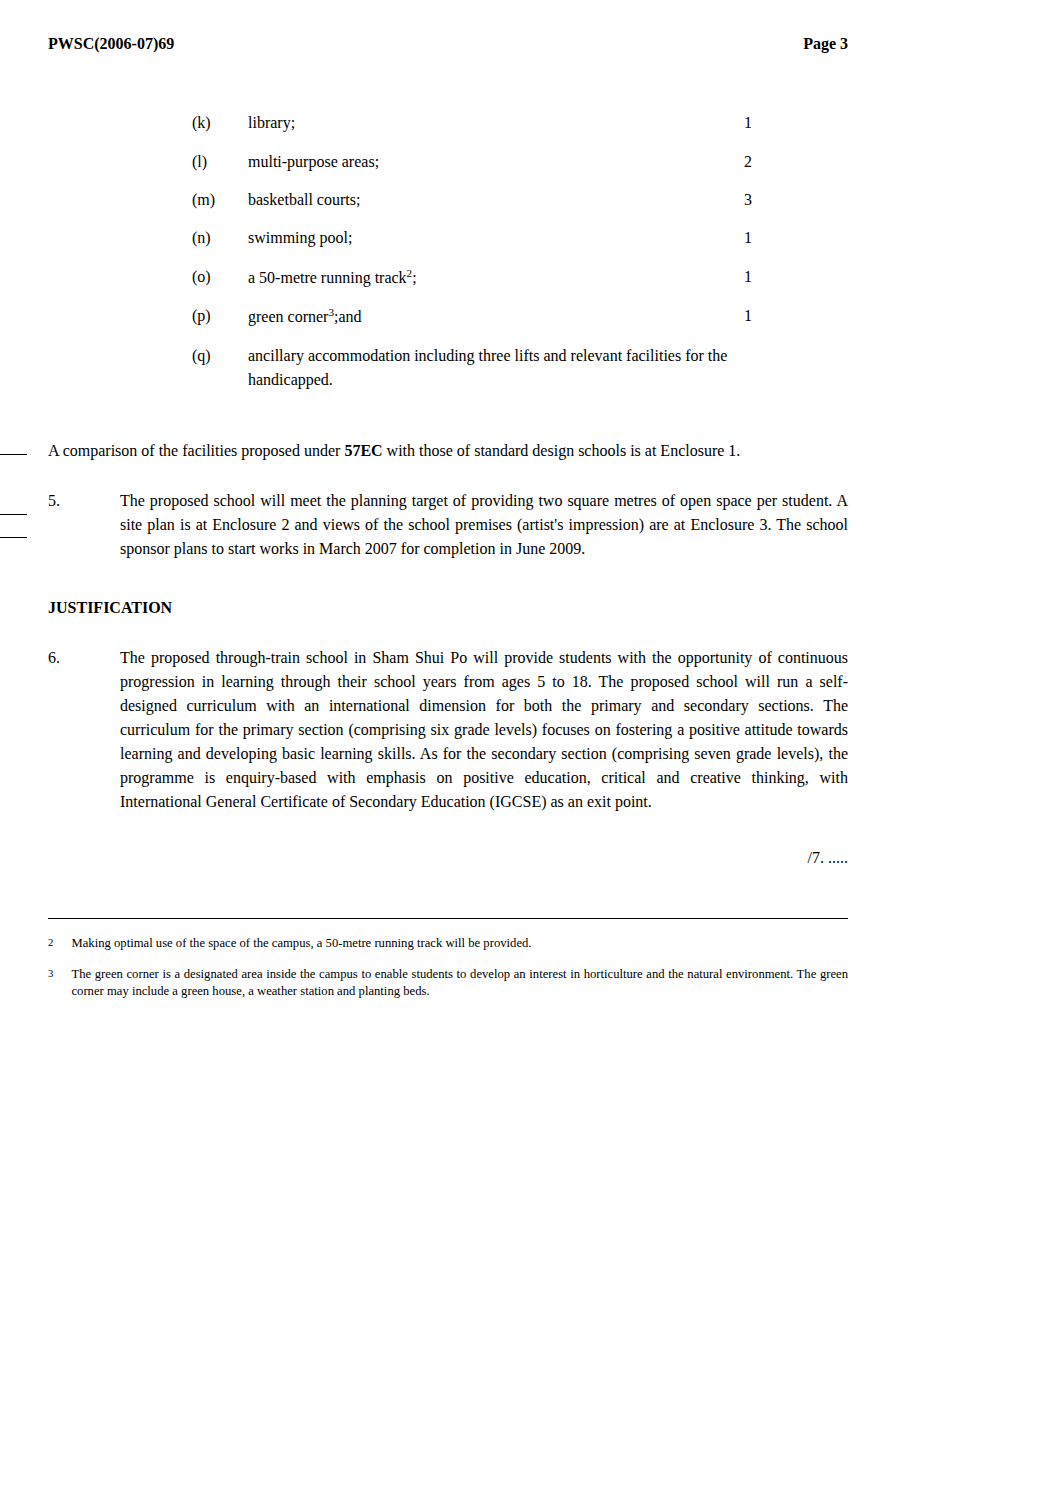PWSC(2006-07)69 Page 3
| (k) | library; | 1 |
| (l) | multi-purpose areas; | 2 |
| (m) | basketball courts; | 3 |
| (n) | swimming pool; | 1 |
| (o) | a 50-metre running track 2 ; | 1 |
| (p) | green corner 3 ;and | 1 |
| (q) | ancillary accommodation including three lifts and relevant facilities for the handicapped. |
A comparison of the facilities proposed under 57EC with those of standard design schools is at Enclosure 1.
5.
The proposed school will meet the planning target of providing two square metres of open space per student. A site plan is at Enclosure 2 and views of the school premises (artist's impression) are at Enclosure 3. The school sponsor plans to start works in March 2007 for completion in June 2009.
JUSTIFICATION
6.
The proposed through-train school in Sham Shui Po will provide students with the opportunity of continuous progression in learning through their school years from ages 5 to 18. The proposed school will run a self-designed curriculum with an international dimension for both the primary and secondary sections. The curriculum for the primary section (comprising six grade levels) focuses on fostering a positive attitude towards learning and developing basic learning skills. As for the secondary section (comprising seven grade levels), the programme is enquiry-based with emphasis on positive education, critical and creative thinking, with International General Certificate of Secondary Education (IGCSE) as an exit point.
/7. .....
2
Making optimal use of the space of the campus, a 50-metre running track will be provided.
3
The green corner is a designated area inside the campus to enable students to develop an interest in horticulture and the natural environment. The green corner may include a green house, a weather station and planting beds.